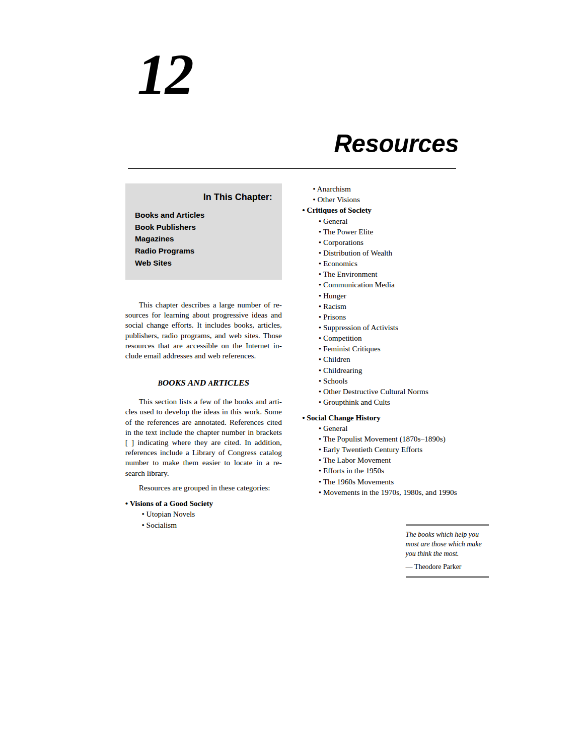12
Resources
In This Chapter:
Books and Articles
Book Publishers
Magazines
Radio Programs
Web Sites
This chapter describes a large number of resources for learning about progressive ideas and social change efforts. It includes books, articles, publishers, radio programs, and web sites. Those resources that are accessible on the Internet include email addresses and web references.
BOOKS AND ARTICLES
This section lists a few of the books and articles used to develop the ideas in this work. Some of the references are annotated. References cited in the text include the chapter number in brackets [ ] indicating where they are cited. In addition, references include a Library of Congress catalog number to make them easier to locate in a research library.
Resources are grouped in these categories:
• Visions of a Good Society
• Utopian Novels
• Socialism
• Anarchism
• Other Visions
• Critiques of Society
• General
• The Power Elite
• Corporations
• Distribution of Wealth
• Economics
• The Environment
• Communication Media
• Hunger
• Racism
• Prisons
• Suppression of Activists
• Competition
• Feminist Critiques
• Children
• Childrearing
• Schools
• Other Destructive Cultural Norms
• Groupthink and Cults
• Social Change History
• General
• The Populist Movement (1870s–1890s)
• Early Twentieth Century Efforts
• The Labor Movement
• Efforts in the 1950s
• The 1960s Movements
• Movements in the 1970s, 1980s, and 1990s
The books which help you most are those which make you think the most.
— Theodore Parker